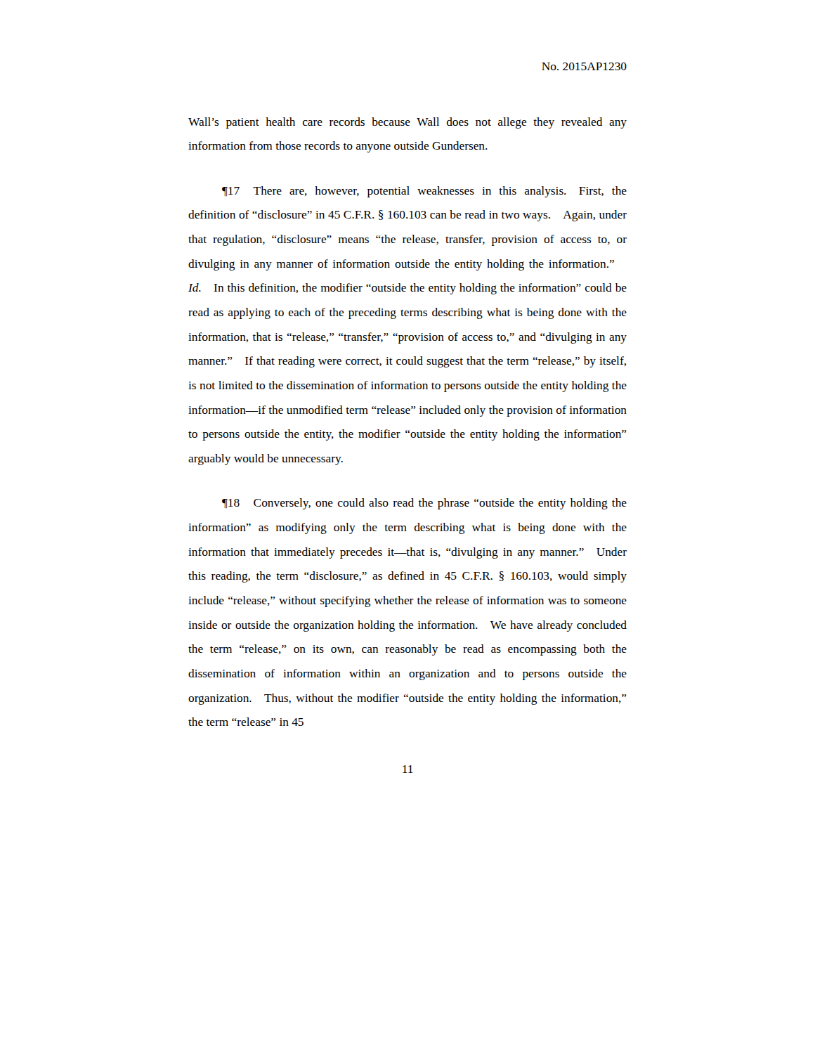No. 2015AP1230
Wall’s patient health care records because Wall does not allege they revealed any information from those records to anyone outside Gundersen.
¶17 There are, however, potential weaknesses in this analysis. First, the definition of “disclosure” in 45 C.F.R. § 160.103 can be read in two ways. Again, under that regulation, “disclosure” means “the release, transfer, provision of access to, or divulging in any manner of information outside the entity holding the information.” Id. In this definition, the modifier “outside the entity holding the information” could be read as applying to each of the preceding terms describing what is being done with the information, that is “release,” “transfer,” “provision of access to,” and “divulging in any manner.” If that reading were correct, it could suggest that the term “release,” by itself, is not limited to the dissemination of information to persons outside the entity holding the information—if the unmodified term “release” included only the provision of information to persons outside the entity, the modifier “outside the entity holding the information” arguably would be unnecessary.
¶18 Conversely, one could also read the phrase “outside the entity holding the information” as modifying only the term describing what is being done with the information that immediately precedes it—that is, “divulging in any manner.” Under this reading, the term “disclosure,” as defined in 45 C.F.R. § 160.103, would simply include “release,” without specifying whether the release of information was to someone inside or outside the organization holding the information. We have already concluded the term “release,” on its own, can reasonably be read as encompassing both the dissemination of information within an organization and to persons outside the organization. Thus, without the modifier “outside the entity holding the information,” the term “release” in 45
11